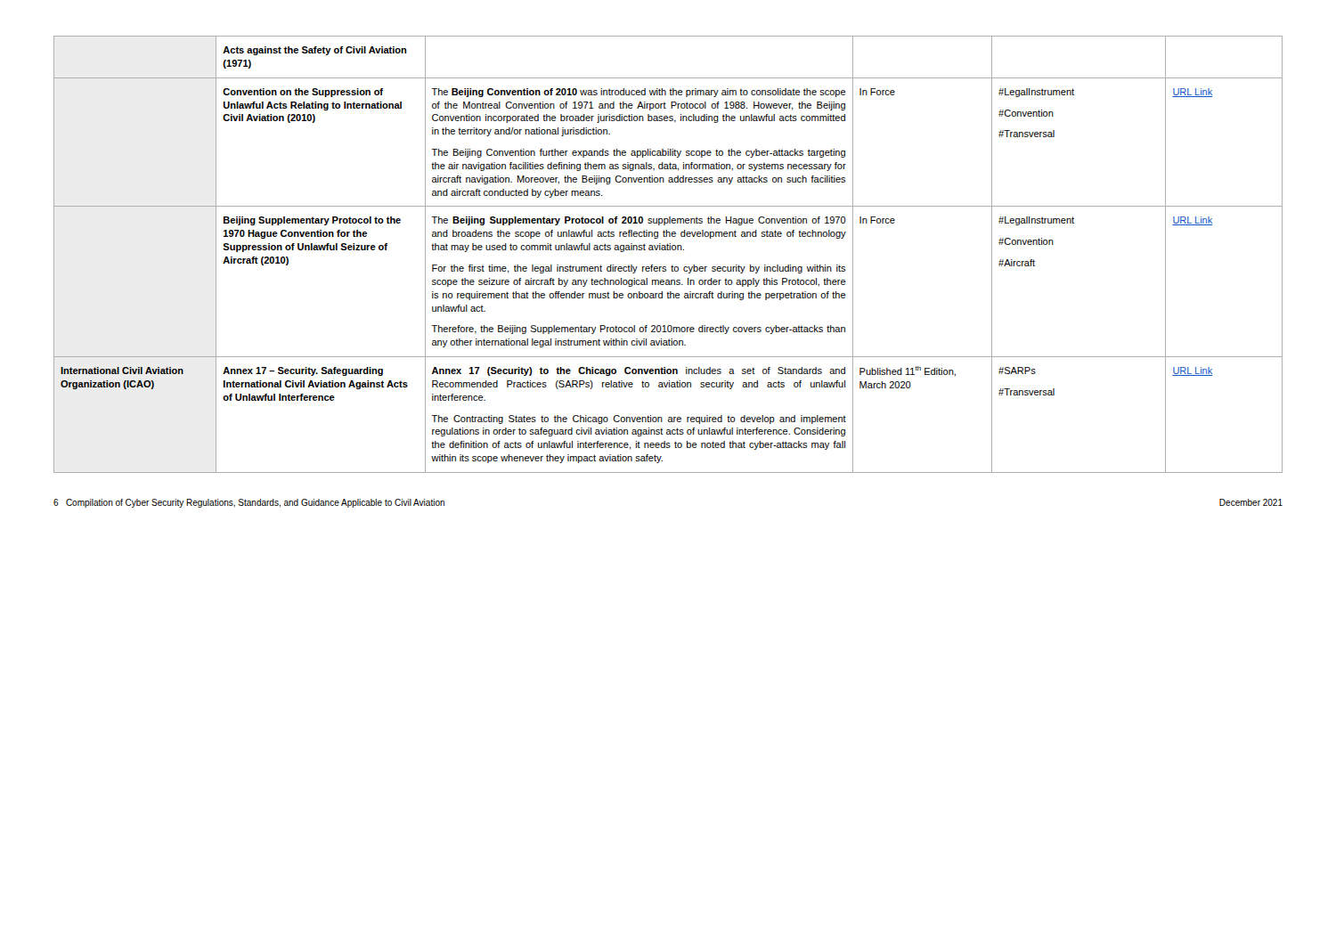| | Acts against the Safety of Civil Aviation (1971) | | | | |
| | Convention on the Suppression of Unlawful Acts Relating to International Civil Aviation (2010) | The Beijing Convention of 2010 was introduced with the primary aim to consolidate the scope of the Montreal Convention of 1971 and the Airport Protocol of 1988. However, the Beijing Convention incorporated the broader jurisdiction bases, including the unlawful acts committed in the territory and/or national jurisdiction. The Beijing Convention further expands the applicability scope to the cyber-attacks targeting the air navigation facilities defining them as signals, data, information, or systems necessary for aircraft navigation. Moreover, the Beijing Convention addresses any attacks on such facilities and aircraft conducted by cyber means. | In Force | #LegalInstrument #Convention #Transversal | URL Link |
| | Beijing Supplementary Protocol to the 1970 Hague Convention for the Suppression of Unlawful Seizure of Aircraft (2010) | The Beijing Supplementary Protocol of 2010 supplements the Hague Convention of 1970 and broadens the scope of unlawful acts reflecting the development and state of technology that may be used to commit unlawful acts against aviation. For the first time, the legal instrument directly refers to cyber security by including within its scope the seizure of aircraft by any technological means. In order to apply this Protocol, there is no requirement that the offender must be onboard the aircraft during the perpetration of the unlawful act. Therefore, the Beijing Supplementary Protocol of 2010more directly covers cyber-attacks than any other international legal instrument within civil aviation. | In Force | #LegalInstrument #Convention #Aircraft | URL Link |
| International Civil Aviation Organization (ICAO) | Annex 17 – Security. Safeguarding International Civil Aviation Against Acts of Unlawful Interference | Annex 17 (Security) to the Chicago Convention includes a set of Standards and Recommended Practices (SARPs) relative to aviation security and acts of unlawful interference. The Contracting States to the Chicago Convention are required to develop and implement regulations in order to safeguard civil aviation against acts of unlawful interference. Considering the definition of acts of unlawful interference, it needs to be noted that cyber-attacks may fall within its scope whenever they impact aviation safety. | Published 11 th Edition, March 2020 | #SARPs #Transversal | URL Link |
6 Compilation of Cyber Security Regulations, Standards, and Guidance Applicable to Civil Aviation December 2021